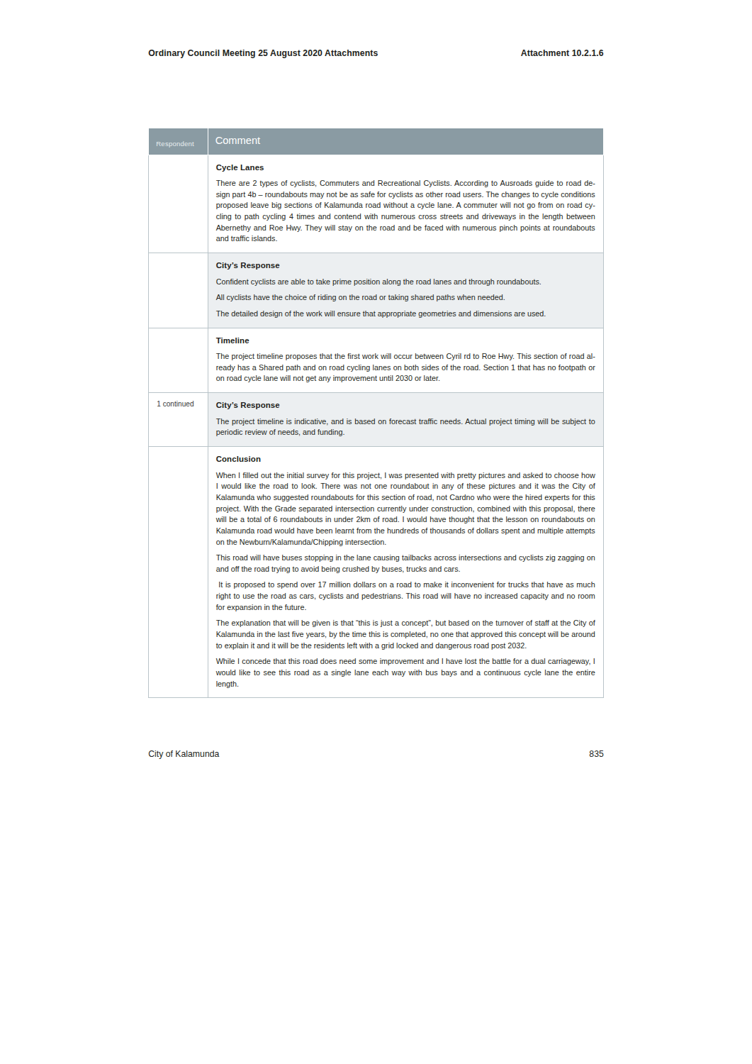Ordinary Council Meeting 25 August 2020 Attachments
Attachment 10.2.1.6
| Respondent | Comment |
| --- | --- |
| | Cycle Lanes There are 2 types of cyclists, Commuters and Recreational Cyclists. According to Ausroads guide to road design part 4b – roundabouts may not be as safe for cyclists as other road users. The changes to cycle conditions proposed leave big sections of Kalamunda road without a cycle lane. A commuter will not go from on road cycling to path cycling 4 times and contend with numerous cross streets and driveways in the length between Abernethy and Roe Hwy. They will stay on the road and be faced with numerous pinch points at roundabouts and traffic islands. |
| | City’s Response Confident cyclists are able to take prime position along the road lanes and through roundabouts. All cyclists have the choice of riding on the road or taking shared paths when needed. The detailed design of the work will ensure that appropriate geometries and dimensions are used. |
| | Timeline The project timeline proposes that the first work will occur between Cyril rd to Roe Hwy. This section of road already has a Shared path and on road cycling lanes on both sides of the road. Section 1 that has no footpath or on road cycle lane will not get any improvement until 2030 or later. |
| 1 continued | City’s Response The project timeline is indicative, and is based on forecast traffic needs. Actual project timing will be subject to periodic review of needs, and funding. |
| | Conclusion When I filled out the initial survey for this project, I was presented with pretty pictures and asked to choose how I would like the road to look. There was not one roundabout in any of these pictures and it was the City of Kalamunda who suggested roundabouts for this section of road, not Cardno who were the hired experts for this project. With the Grade separated intersection currently under construction, combined with this proposal, there will be a total of 6 roundabouts in under 2km of road. I would have thought that the lesson on roundabouts on Kalamunda road would have been learnt from the hundreds of thousands of dollars spent and multiple attempts on the Newburn/Kalamunda/Chipping intersection. This road will have buses stopping in the lane causing tailbacks across intersections and cyclists zig zagging on and off the road trying to avoid being crushed by buses, trucks and cars. It is proposed to spend over 17 million dollars on a road to make it inconvenient for trucks that have as much right to use the road as cars, cyclists and pedestrians. This road will have no increased capacity and no room for expansion in the future. The explanation that will be given is that “this is just a concept”, but based on the turnover of staff at the City of Kalamunda in the last five years, by the time this is completed, no one that approved this concept will be around to explain it and it will be the residents left with a grid locked and dangerous road post 2032. While I concede that this road does need some improvement and I have lost the battle for a dual carriageway, I would like to see this road as a single lane each way with bus bays and a continuous cycle lane the entire length. |
City of Kalamunda
835